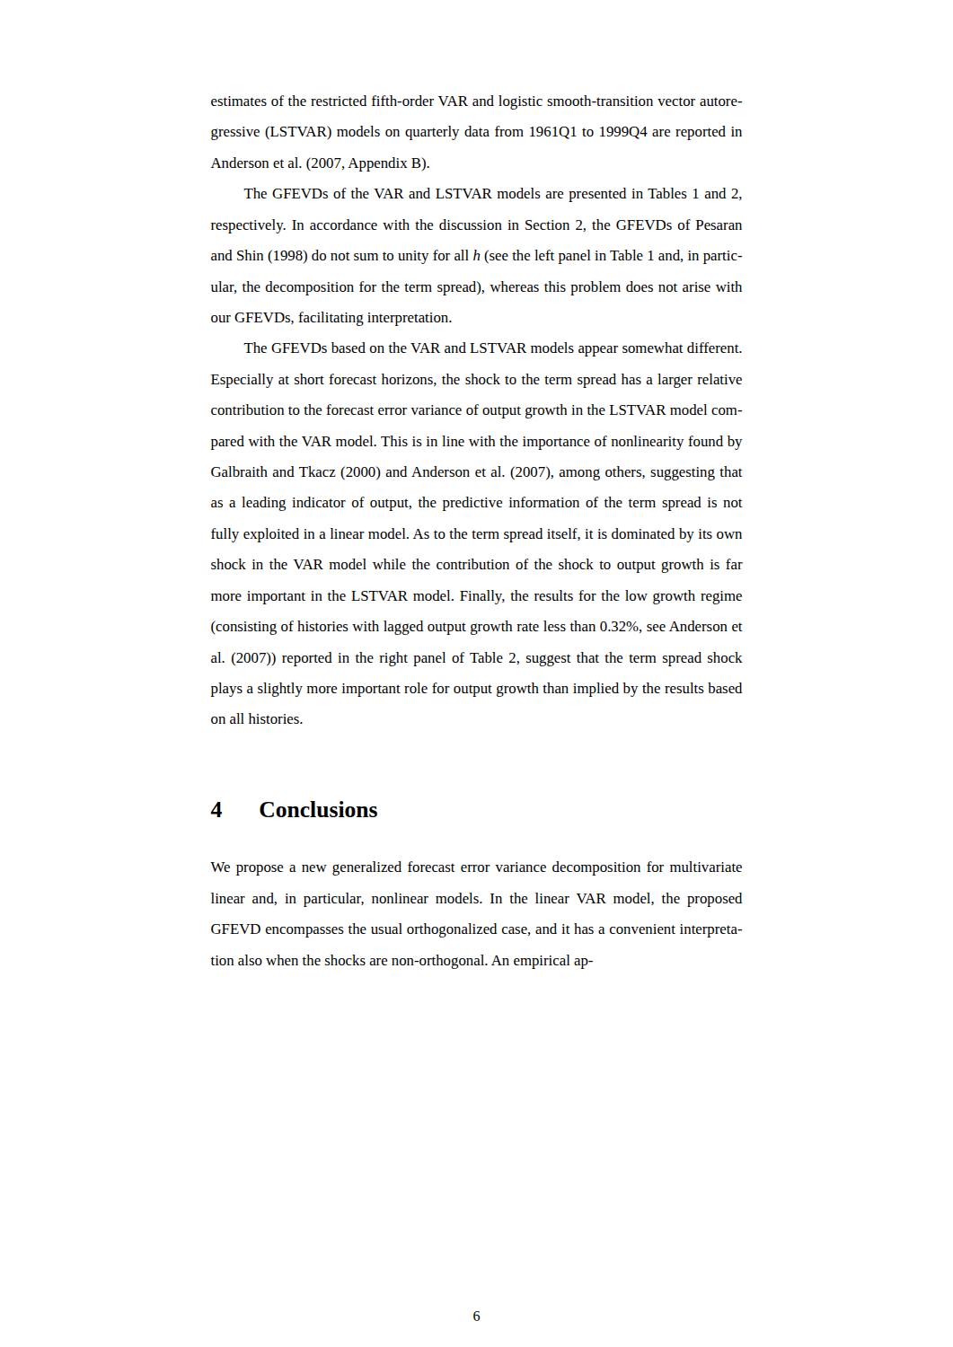estimates of the restricted fifth-order VAR and logistic smooth-transition vector autoregressive (LSTVAR) models on quarterly data from 1961Q1 to 1999Q4 are reported in Anderson et al. (2007, Appendix B).
The GFEVDs of the VAR and LSTVAR models are presented in Tables 1 and 2, respectively. In accordance with the discussion in Section 2, the GFEVDs of Pesaran and Shin (1998) do not sum to unity for all h (see the left panel in Table 1 and, in particular, the decomposition for the term spread), whereas this problem does not arise with our GFEVDs, facilitating interpretation.
The GFEVDs based on the VAR and LSTVAR models appear somewhat different. Especially at short forecast horizons, the shock to the term spread has a larger relative contribution to the forecast error variance of output growth in the LSTVAR model compared with the VAR model. This is in line with the importance of nonlinearity found by Galbraith and Tkacz (2000) and Anderson et al. (2007), among others, suggesting that as a leading indicator of output, the predictive information of the term spread is not fully exploited in a linear model. As to the term spread itself, it is dominated by its own shock in the VAR model while the contribution of the shock to output growth is far more important in the LSTVAR model. Finally, the results for the low growth regime (consisting of histories with lagged output growth rate less than 0.32%, see Anderson et al. (2007)) reported in the right panel of Table 2, suggest that the term spread shock plays a slightly more important role for output growth than implied by the results based on all histories.
4 Conclusions
We propose a new generalized forecast error variance decomposition for multivariate linear and, in particular, nonlinear models. In the linear VAR model, the proposed GFEVD encompasses the usual orthogonalized case, and it has a convenient interpretation also when the shocks are non-orthogonal. An empirical ap-
6